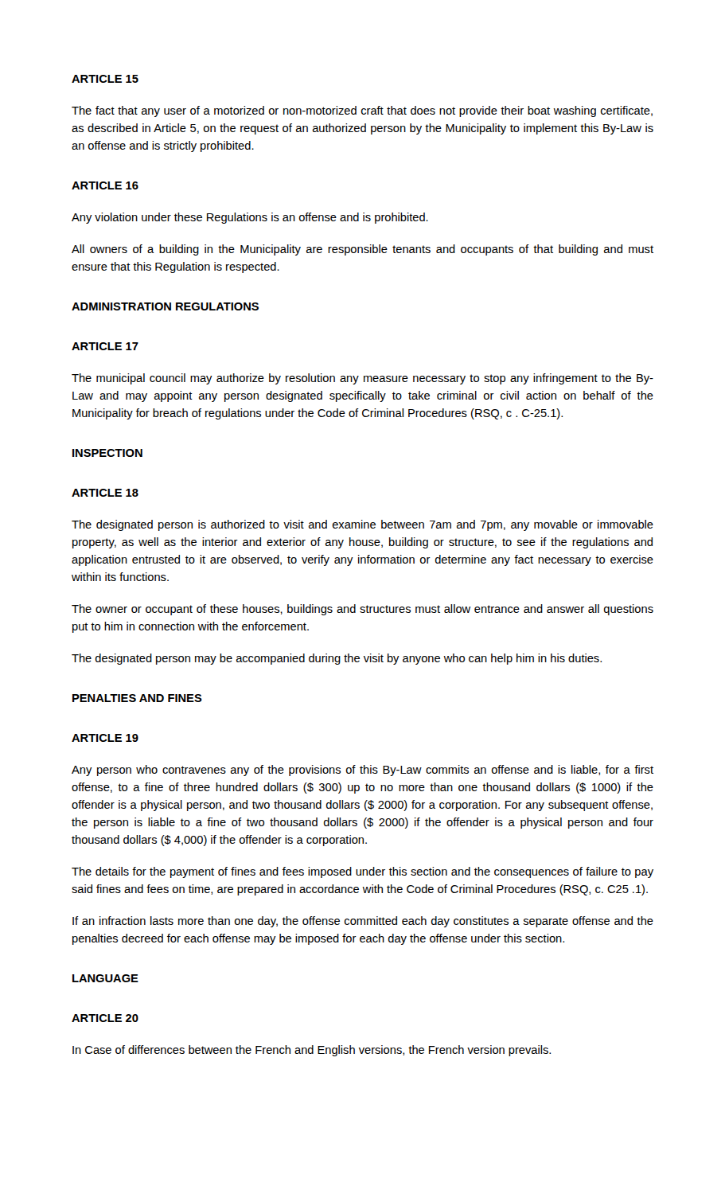ARTICLE 15
The fact that any user of a motorized or non-motorized craft that does not provide their boat washing certificate, as described in Article 5, on the request of an authorized person by the Municipality to implement this By-Law is an offense and is strictly prohibited.
ARTICLE 16
Any violation under these Regulations is an offense and is prohibited.
All owners of a building in the Municipality are responsible tenants and occupants of that building and must ensure that this Regulation is respected.
ADMINISTRATION REGULATIONS
ARTICLE 17
The municipal council may authorize by resolution any measure necessary to stop any infringement to the By-Law and may appoint any person designated specifically to take criminal or civil action on behalf of the Municipality for breach of regulations under the Code of Criminal Procedures (RSQ, c . C-25.1).
INSPECTION
ARTICLE 18
The designated person is authorized to visit and examine between 7am and 7pm, any movable or immovable property, as well as the interior and exterior of any house, building or structure, to see if the regulations and application entrusted to it are observed, to verify any information or determine any fact necessary to exercise within its functions.
The owner or occupant of these houses, buildings and structures must allow entrance and answer all questions put to him in connection with the enforcement.
The designated person may be accompanied during the visit by anyone who can help him in his duties.
PENALTIES AND FINES
ARTICLE 19
Any person who contravenes any of the provisions of this By-Law commits an offense and is liable, for a first offense, to a fine of three hundred dollars ($ 300) up to no more than one thousand dollars ($ 1000) if the offender is a physical person, and two thousand dollars ($ 2000) for a corporation. For any subsequent offense, the person is liable to a fine of two thousand dollars ($ 2000) if the offender is a physical person and four thousand dollars ($ 4,000) if the offender is a corporation.
The details for the payment of fines and fees imposed under this section and the consequences of failure to pay said fines and fees on time, are prepared in accordance with the Code of Criminal Procedures (RSQ, c. C25 .1).
If an infraction lasts more than one day, the offense committed each day constitutes a separate offense and the penalties decreed for each offense may be imposed for each day the offense under this section.
LANGUAGE
ARTICLE 20
In Case of differences between the French and English versions, the French version prevails.